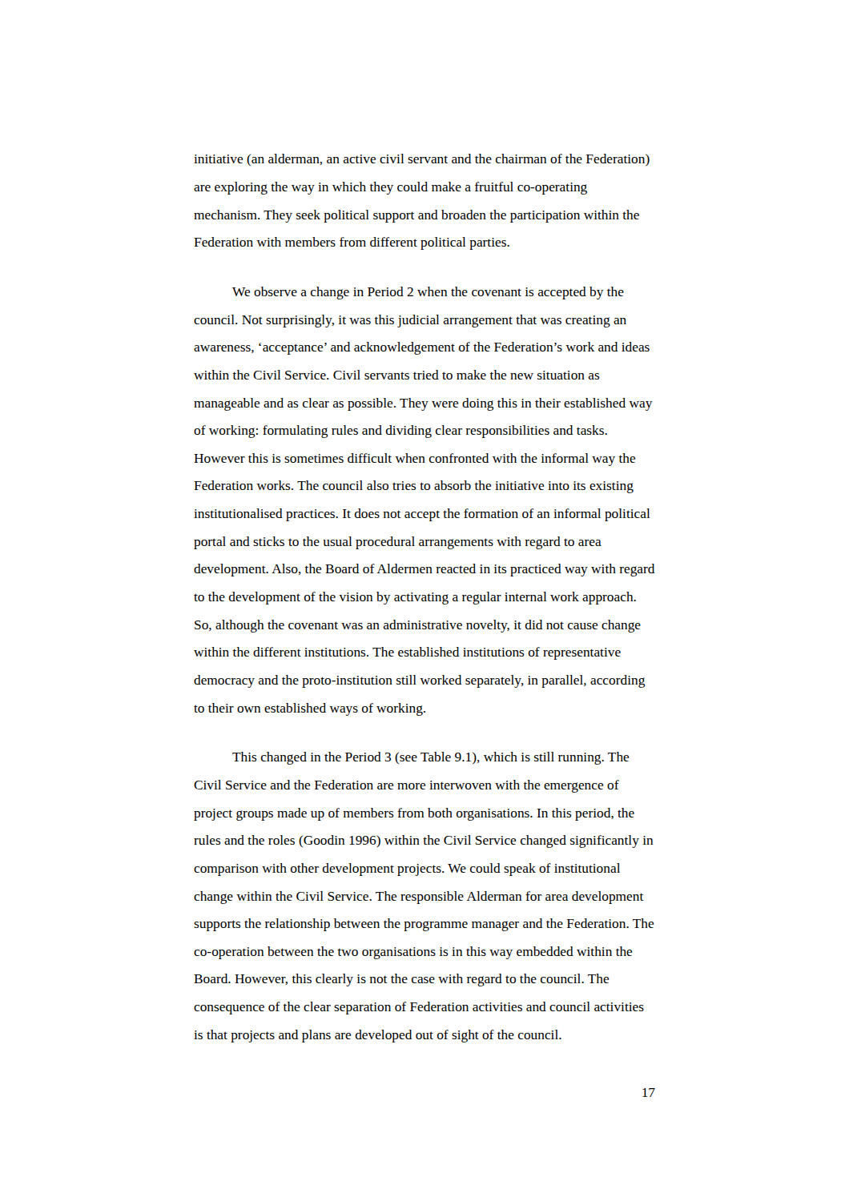initiative (an alderman, an active civil servant and the chairman of the Federation) are exploring the way in which they could make a fruitful co-operating mechanism. They seek political support and broaden the participation within the Federation with members from different political parties.
We observe a change in Period 2 when the covenant is accepted by the council. Not surprisingly, it was this judicial arrangement that was creating an awareness, ‘acceptance’ and acknowledgement of the Federation’s work and ideas within the Civil Service. Civil servants tried to make the new situation as manageable and as clear as possible. They were doing this in their established way of working: formulating rules and dividing clear responsibilities and tasks. However this is sometimes difficult when confronted with the informal way the Federation works. The council also tries to absorb the initiative into its existing institutionalised practices. It does not accept the formation of an informal political portal and sticks to the usual procedural arrangements with regard to area development. Also, the Board of Aldermen reacted in its practiced way with regard to the development of the vision by activating a regular internal work approach. So, although the covenant was an administrative novelty, it did not cause change within the different institutions. The established institutions of representative democracy and the proto-institution still worked separately, in parallel, according to their own established ways of working.
This changed in the Period 3 (see Table 9.1), which is still running. The Civil Service and the Federation are more interwoven with the emergence of project groups made up of members from both organisations. In this period, the rules and the roles (Goodin 1996) within the Civil Service changed significantly in comparison with other development projects. We could speak of institutional change within the Civil Service. The responsible Alderman for area development supports the relationship between the programme manager and the Federation. The co-operation between the two organisations is in this way embedded within the Board. However, this clearly is not the case with regard to the council. The consequence of the clear separation of Federation activities and council activities is that projects and plans are developed out of sight of the council.
17